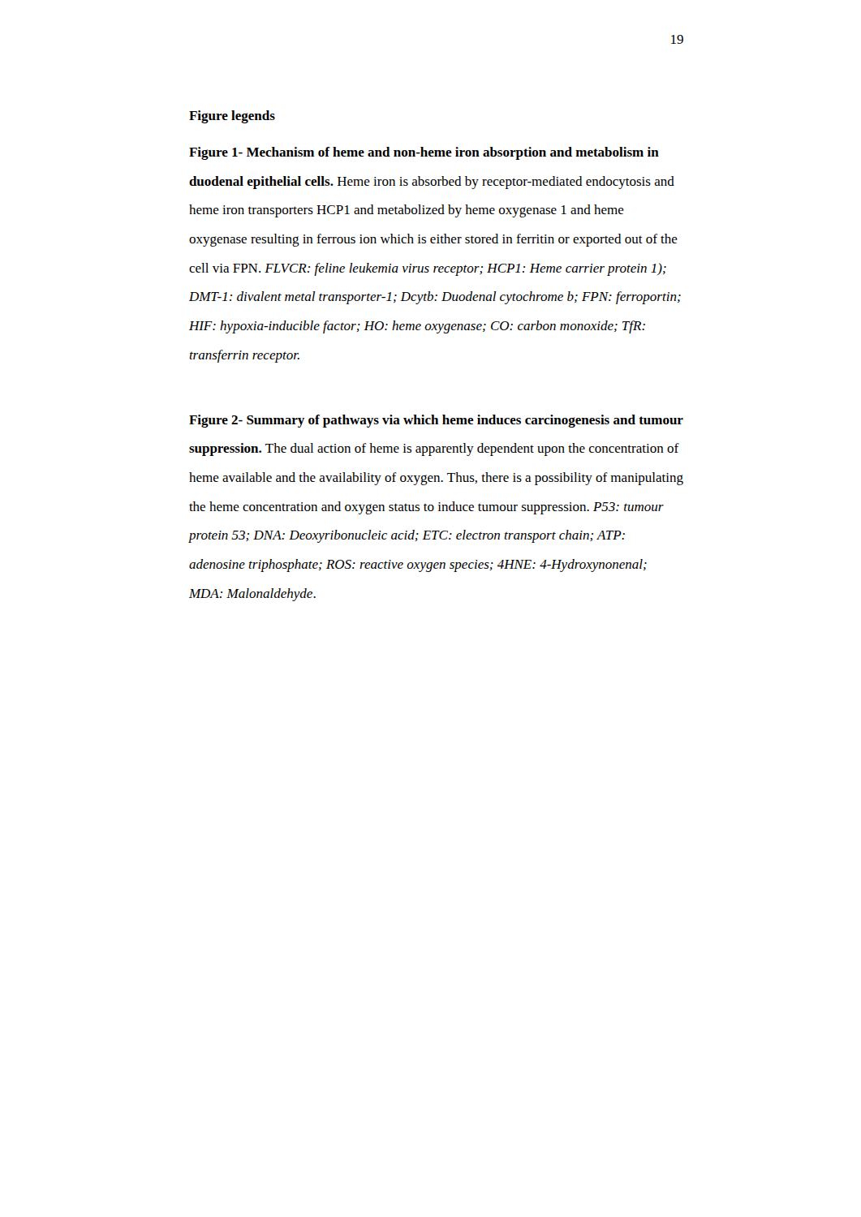19
Figure legends
Figure 1- Mechanism of heme and non-heme iron absorption and metabolism in duodenal epithelial cells. Heme iron is absorbed by receptor-mediated endocytosis and heme iron transporters HCP1 and metabolized by heme oxygenase 1 and heme oxygenase resulting in ferrous ion which is either stored in ferritin or exported out of the cell via FPN. FLVCR: feline leukemia virus receptor; HCP1: Heme carrier protein 1); DMT-1: divalent metal transporter-1; Dcytb: Duodenal cytochrome b; FPN: ferroportin; HIF: hypoxia-inducible factor; HO: heme oxygenase; CO: carbon monoxide; TfR: transferrin receptor.
Figure 2- Summary of pathways via which heme induces carcinogenesis and tumour suppression. The dual action of heme is apparently dependent upon the concentration of heme available and the availability of oxygen. Thus, there is a possibility of manipulating the heme concentration and oxygen status to induce tumour suppression. P53: tumour protein 53; DNA: Deoxyribonucleic acid; ETC: electron transport chain; ATP: adenosine triphosphate; ROS: reactive oxygen species; 4HNE: 4-Hydroxynonenal; MDA: Malonaldehyde.